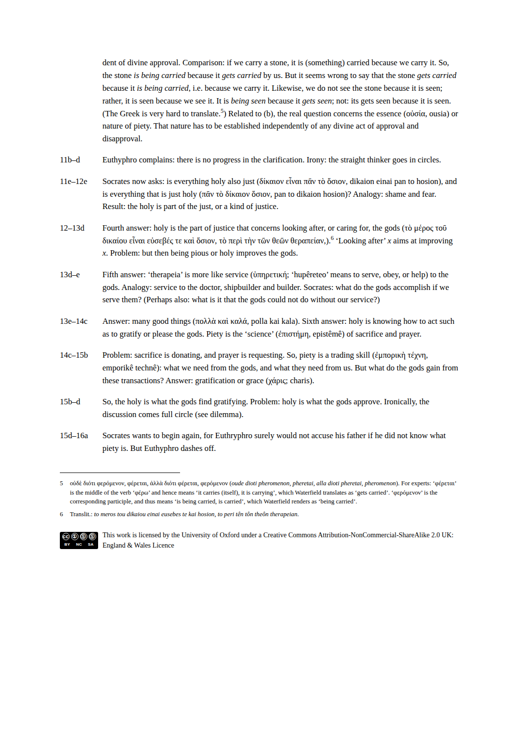dent of divine approval. Comparison: if we carry a stone, it is (something) carried because we carry it. So, the stone is being carried because it gets carried by us. But it seems wrong to say that the stone gets carried because it is being carried, i.e. because we carry it. Likewise, we do not see the stone because it is seen; rather, it is seen because we see it. It is being seen because it gets seen; not: its gets seen because it is seen. (The Greek is very hard to translate.5) Related to (b), the real question concerns the essence (οὐσία, ousia) or nature of piety. That nature has to be established independently of any divine act of approval and disapproval.
11b–d
Euthyphro complains: there is no progress in the clarification. Irony: the straight thinker goes in circles.
11e–12e
Socrates now asks: is everything holy also just (δίκαιον εἶναι πᾶν τὸ ὅσιον, dikaion einai pan to hosion), and is everything that is just holy (πᾶν τὸ δίκαιον ὅσιον, pan to dikaion hosion)? Analogy: shame and fear. Result: the holy is part of the just, or a kind of justice.
12–13d
Fourth answer: holy is the part of justice that concerns looking after, or caring for, the gods (τὸ μέρος τοῦ δικαίου εἶναι εὐσεβές τε καὶ ὅσιον, τὸ περὶ τὴν τῶν θεῶν θεραπείαν,).6 ‘Looking after’ x aims at improving x. Problem: but then being pious or holy improves the gods.
13d–e
Fifth answer: ‘therapeia’ is more like service (ὑπηρετική; ‘hupêreteo’ means to serve, obey, or help) to the gods. Analogy: service to the doctor, shipbuilder and builder. Socrates: what do the gods accomplish if we serve them? (Perhaps also: what is it that the gods could not do without our service?)
13e–14c
Answer: many good things (πολλὰ καὶ καλά, polla kai kala). Sixth answer: holy is knowing how to act such as to gratify or please the gods. Piety is the ‘science’ (ἐπιστήμη, epistêmê) of sacrifice and prayer.
14c–15b
Problem: sacrifice is donating, and prayer is requesting. So, piety is a trading skill (ἐμπορικὴ τέχνη, emporikê technê): what we need from the gods, and what they need from us. But what do the gods gain from these transactions? Answer: gratification or grace (χάρις; charis).
15b–d
So, the holy is what the gods find gratifying. Problem: holy is what the gods approve. Ironically, the discussion comes full circle (see dilemma).
15d–16a
Socrates wants to begin again, for Euthryphro surely would not accuse his father if he did not know what piety is. But Euthyphro dashes off.
5
οὐδὲ διότι φερόμενον, φέρεται, ἀλλὰ διότι φέρεται, φερόμενον (oude dioti pheromenon, pheretai, alla dioti pheretai, pheromenon). For experts: ‘φέρεται’ is the middle of the verb ‘φέρω’ and hence means ‘it carries (itself), it is carrying’, which Waterfield translates as ‘gets carried’. ‘φερόμενον’ is the corresponding participle, and thus means ‘is being carried, is carried’, which Waterfield renders as ‘being carried’.
6
Translit.: to meros tou dikaiou einai eusebes te kai hosion, to peri tên tôn theôn therapeian.
cc ①ⓈⓈ
BY NC SA
This work is licensed by the University of Oxford under a Creative Commons Attribution-NonCommercial-ShareAlike 2.0 UK: England & Wales Licence